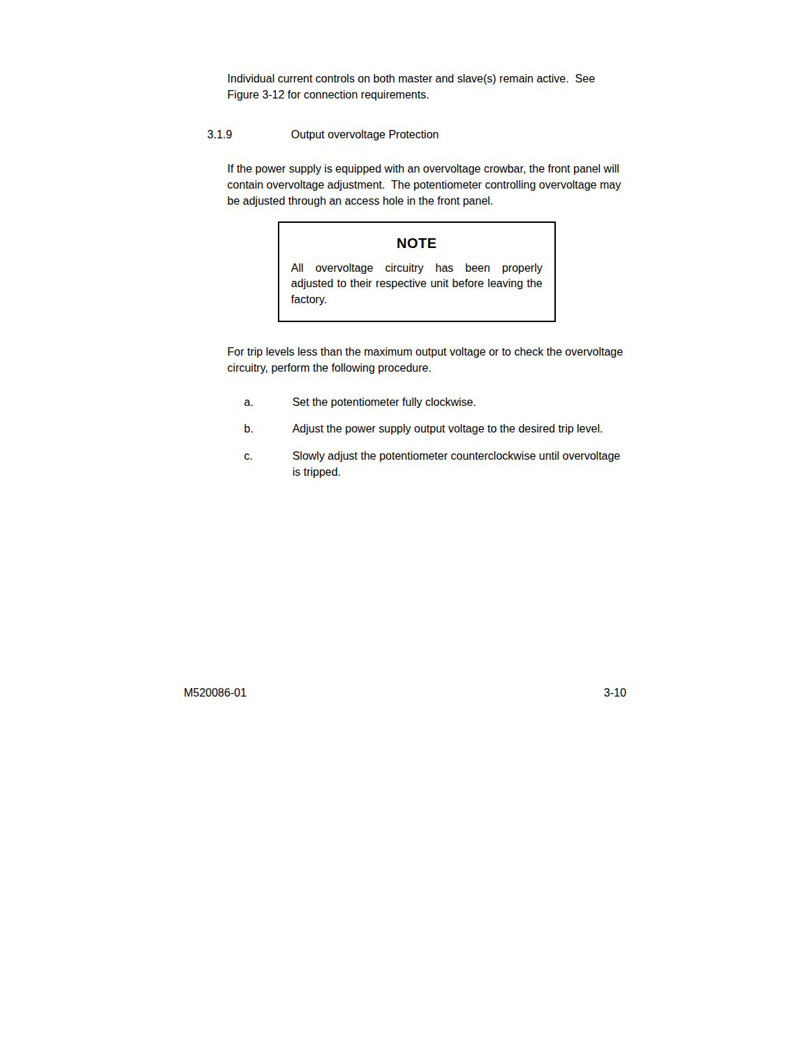Individual current controls on both master and slave(s) remain active. See Figure 3-12 for connection requirements.
3.1.9 Output overvoltage Protection
If the power supply is equipped with an overvoltage crowbar, the front panel will contain overvoltage adjustment. The potentiometer controlling overvoltage may be adjusted through an access hole in the front panel.
NOTE
All overvoltage circuitry has been properly adjusted to their respective unit before leaving the factory.
For trip levels less than the maximum output voltage or to check the overvoltage circuitry, perform the following procedure.
a. Set the potentiometer fully clockwise.
b. Adjust the power supply output voltage to the desired trip level.
c. Slowly adjust the potentiometer counterclockwise until overvoltage is tripped.
M520086-01 3-10